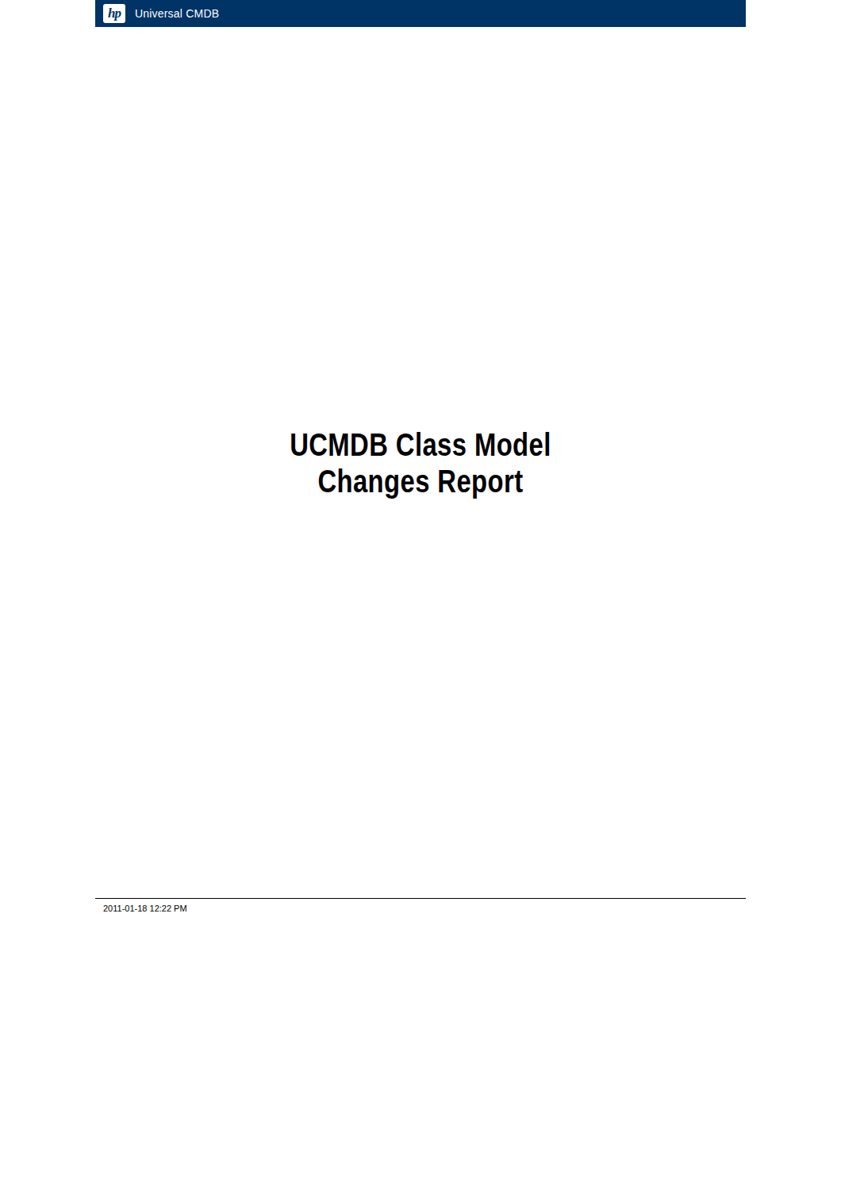hp Universal CMDB
UCMDB Class Model
Changes Report
2011-01-18 12:22 PM